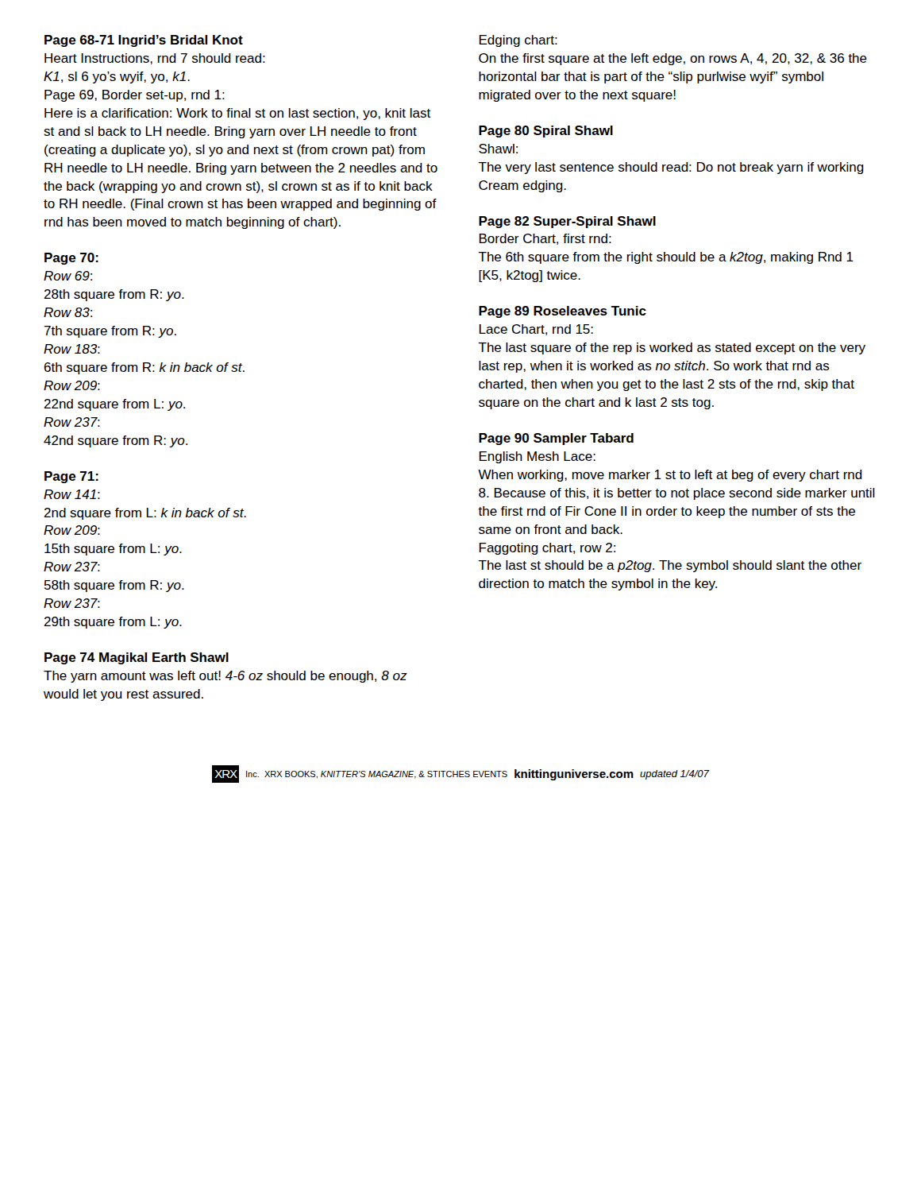Page 68-71 Ingrid’s Bridal Knot
Heart Instructions, rnd 7 should read:
K1, sl 6 yo’s wyif, yo, k1.
Page 69, Border set-up, rnd 1:
Here is a clarification: Work to final st on last section, yo, knit last st and sl back to LH needle. Bring yarn over LH needle to front (creating a duplicate yo), sl yo and next st (from crown pat) from RH needle to LH needle. Bring yarn between the 2 needles and to the back (wrapping yo and crown st), sl crown st as if to knit back to RH needle. (Final crown st has been wrapped and beginning of rnd has been moved to match beginning of chart).
Page 70:
Row 69:
28th square from R: yo.
Row 83:
7th square from R: yo.
Row 183:
6th square from R: k in back of st.
Row 209:
22nd square from L: yo.
Row 237:
42nd square from R: yo.
Page 71:
Row 141:
2nd square from L: k in back of st.
Row 209:
15th square from L: yo.
Row 237:
58th square from R: yo.
Row 237:
29th square from L: yo.
Page 74 Magikal Earth Shawl
The yarn amount was left out! 4-6 oz should be enough, 8 oz would let you rest assured.
Edging chart:
On the first square at the left edge, on rows A, 4, 20, 32, & 36 the horizontal bar that is part of the “slip purlwise wyif” symbol migrated over to the next square!
Page 80 Spiral Shawl
Shawl:
The very last sentence should read: Do not break yarn if working Cream edging.
Page 82 Super-Spiral Shawl
Border Chart, first rnd:
The 6th square from the right should be a k2tog, making Rnd 1 [K5, k2tog] twice.
Page 89 Roseleaves Tunic
Lace Chart, rnd 15:
The last square of the rep is worked as stated except on the very last rep, when it is worked as no stitch. So work that rnd as charted, then when you get to the last 2 sts of the rnd, skip that square on the chart and k last 2 sts tog.
Page 90 Sampler Tabard
English Mesh Lace:
When working, move marker 1 st to left at beg of every chart rnd 8. Because of this, it is better to not place second side marker until the first rnd of Fir Cone II in order to keep the number of sts the same on front and back.
Faggoting chart, row 2:
The last st should be a p2tog. The symbol should slant the other direction to match the symbol in the key.
XRX Inc. XRX BOOKS, KNITTER’S MAGAZINE, & STITCHES EVENTS knittinguniverse.com updated 1/4/07